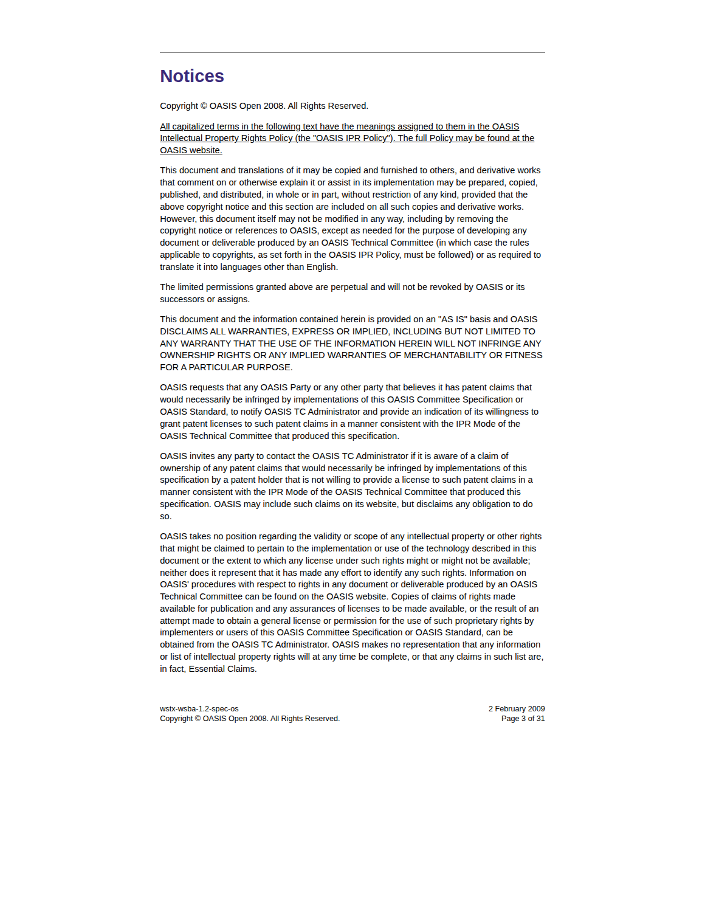Notices
Copyright © OASIS Open 2008. All Rights Reserved.
All capitalized terms in the following text have the meanings assigned to them in the OASIS Intellectual Property Rights Policy (the "OASIS IPR Policy"). The full Policy may be found at the OASIS website.
This document and translations of it may be copied and furnished to others, and derivative works that comment on or otherwise explain it or assist in its implementation may be prepared, copied, published, and distributed, in whole or in part, without restriction of any kind, provided that the above copyright notice and this section are included on all such copies and derivative works. However, this document itself may not be modified in any way, including by removing the copyright notice or references to OASIS, except as needed for the purpose of developing any document or deliverable produced by an OASIS Technical Committee (in which case the rules applicable to copyrights, as set forth in the OASIS IPR Policy, must be followed) or as required to translate it into languages other than English.
The limited permissions granted above are perpetual and will not be revoked by OASIS or its successors or assigns.
This document and the information contained herein is provided on an "AS IS" basis and OASIS DISCLAIMS ALL WARRANTIES, EXPRESS OR IMPLIED, INCLUDING BUT NOT LIMITED TO ANY WARRANTY THAT THE USE OF THE INFORMATION HEREIN WILL NOT INFRINGE ANY OWNERSHIP RIGHTS OR ANY IMPLIED WARRANTIES OF MERCHANTABILITY OR FITNESS FOR A PARTICULAR PURPOSE.
OASIS requests that any OASIS Party or any other party that believes it has patent claims that would necessarily be infringed by implementations of this OASIS Committee Specification or OASIS Standard, to notify OASIS TC Administrator and provide an indication of its willingness to grant patent licenses to such patent claims in a manner consistent with the IPR Mode of the OASIS Technical Committee that produced this specification.
OASIS invites any party to contact the OASIS TC Administrator if it is aware of a claim of ownership of any patent claims that would necessarily be infringed by implementations of this specification by a patent holder that is not willing to provide a license to such patent claims in a manner consistent with the IPR Mode of the OASIS Technical Committee that produced this specification. OASIS may include such claims on its website, but disclaims any obligation to do so.
OASIS takes no position regarding the validity or scope of any intellectual property or other rights that might be claimed to pertain to the implementation or use of the technology described in this document or the extent to which any license under such rights might or might not be available; neither does it represent that it has made any effort to identify any such rights. Information on OASIS' procedures with respect to rights in any document or deliverable produced by an OASIS Technical Committee can be found on the OASIS website. Copies of claims of rights made available for publication and any assurances of licenses to be made available, or the result of an attempt made to obtain a general license or permission for the use of such proprietary rights by implementers or users of this OASIS Committee Specification or OASIS Standard, can be obtained from the OASIS TC Administrator. OASIS makes no representation that any information or list of intellectual property rights will at any time be complete, or that any claims in such list are, in fact, Essential Claims.
wstx-wsba-1.2-spec-os
Copyright © OASIS Open 2008. All Rights Reserved.
2 February 2009
Page 3 of 31